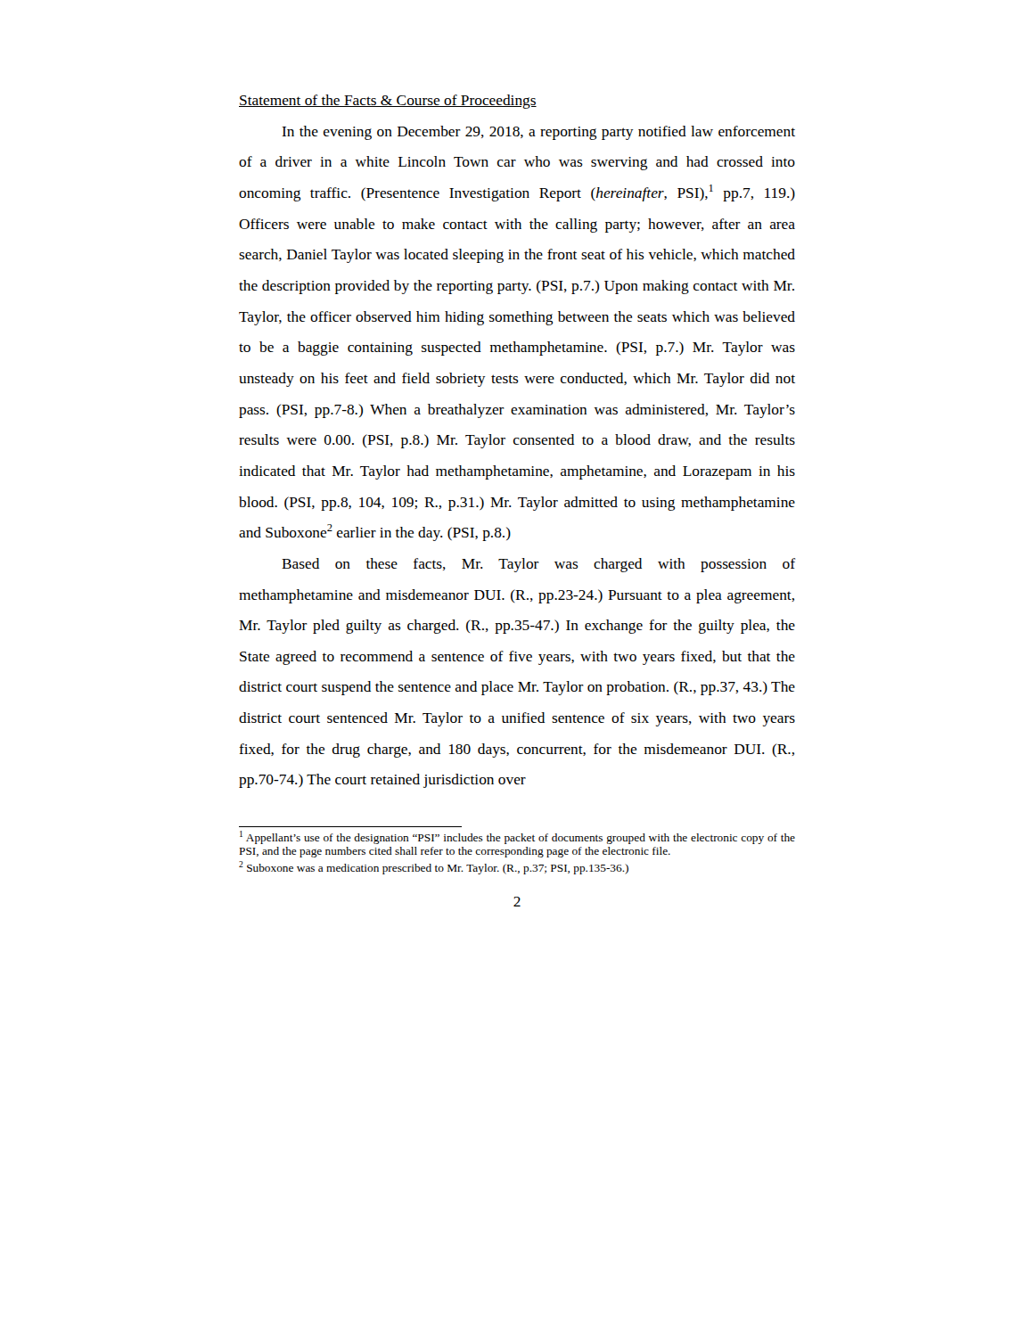Statement of the Facts & Course of Proceedings
In the evening on December 29, 2018, a reporting party notified law enforcement of a driver in a white Lincoln Town car who was swerving and had crossed into oncoming traffic. (Presentence Investigation Report (hereinafter, PSI),1 pp.7, 119.) Officers were unable to make contact with the calling party; however, after an area search, Daniel Taylor was located sleeping in the front seat of his vehicle, which matched the description provided by the reporting party. (PSI, p.7.) Upon making contact with Mr. Taylor, the officer observed him hiding something between the seats which was believed to be a baggie containing suspected methamphetamine. (PSI, p.7.) Mr. Taylor was unsteady on his feet and field sobriety tests were conducted, which Mr. Taylor did not pass. (PSI, pp.7-8.) When a breathalyzer examination was administered, Mr. Taylor’s results were 0.00. (PSI, p.8.) Mr. Taylor consented to a blood draw, and the results indicated that Mr. Taylor had methamphetamine, amphetamine, and Lorazepam in his blood. (PSI, pp.8, 104, 109; R., p.31.) Mr. Taylor admitted to using methamphetamine and Suboxone2 earlier in the day. (PSI, p.8.)
Based on these facts, Mr. Taylor was charged with possession of methamphetamine and misdemeanor DUI. (R., pp.23-24.) Pursuant to a plea agreement, Mr. Taylor pled guilty as charged. (R., pp.35-47.) In exchange for the guilty plea, the State agreed to recommend a sentence of five years, with two years fixed, but that the district court suspend the sentence and place Mr. Taylor on probation. (R., pp.37, 43.) The district court sentenced Mr. Taylor to a unified sentence of six years, with two years fixed, for the drug charge, and 180 days, concurrent, for the misdemeanor DUI. (R., pp.70-74.) The court retained jurisdiction over
1 Appellant’s use of the designation “PSI” includes the packet of documents grouped with the electronic copy of the PSI, and the page numbers cited shall refer to the corresponding page of the electronic file.
2 Suboxone was a medication prescribed to Mr. Taylor. (R., p.37; PSI, pp.135-36.)
2